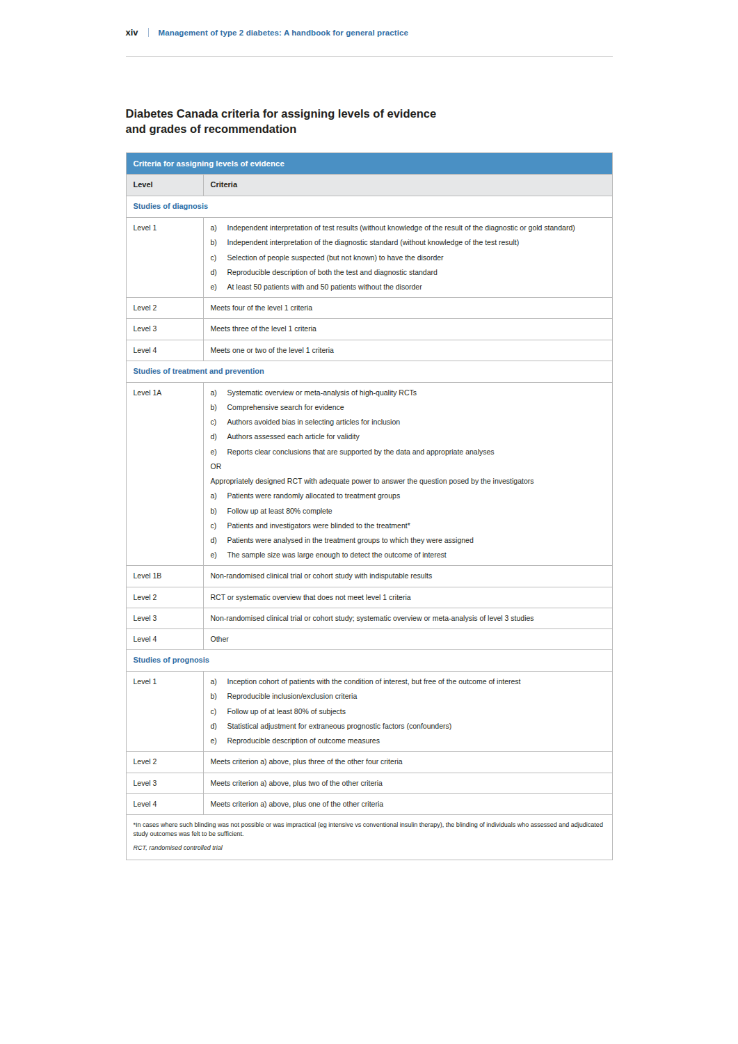xiv
Management of type 2 diabetes: A handbook for general practice
Diabetes Canada criteria for assigning levels of evidence
and grades of recommendation
Criteria for assigning levels of evidence
| Level | Criteria |
| --- | --- |
| Studies of diagnosis |
| Level 1 | Independent interpretation of test results (without knowledge of the result of the diagnostic or gold standard) Independent interpretation of the diagnostic standard (without knowledge of the test result) Selection of people suspected (but not known) to have the disorder Reproducible description of both the test and diagnostic standard At least 50 patients with and 50 patients without the disorder |
| Level 2 | Meets four of the level 1 criteria |
| Level 3 | Meets three of the level 1 criteria |
| Level 4 | Meets one or two of the level 1 criteria |
| Studies of treatment and prevention |
| Level 1A | Systematic overview or meta-analysis of high-quality RCTs Comprehensive search for evidence Authors avoided bias in selecting articles for inclusion Authors assessed each article for validity Reports clear conclusions that are supported by the data and appropriate analyses OR Appropriately designed RCT with adequate power to answer the question posed by the investigators Patients were randomly allocated to treatment groups Follow up at least 80% complete Patients and investigators were blinded to the treatment* Patients were analysed in the treatment groups to which they were assigned The sample size was large enough to detect the outcome of interest |
| Level 1B | Non-randomised clinical trial or cohort study with indisputable results |
| Level 2 | RCT or systematic overview that does not meet level 1 criteria |
| Level 3 | Non-randomised clinical trial or cohort study; systematic overview or meta-analysis of level 3 studies |
| Level 4 | Other |
| Studies of prognosis |
| Level 1 | Inception cohort of patients with the condition of interest, but free of the outcome of interest Reproducible inclusion/exclusion criteria Follow up of at least 80% of subjects Statistical adjustment for extraneous prognostic factors (confounders) Reproducible description of outcome measures |
| Level 2 | Meets criterion a) above, plus three of the other four criteria |
| Level 3 | Meets criterion a) above, plus two of the other criteria |
| Level 4 | Meets criterion a) above, plus one of the other criteria |
*In cases where such blinding was not possible or was impractical (eg intensive vs conventional insulin therapy), the blinding of individuals who assessed and adjudicated study outcomes was felt to be sufficient.
RCT, randomised controlled trial